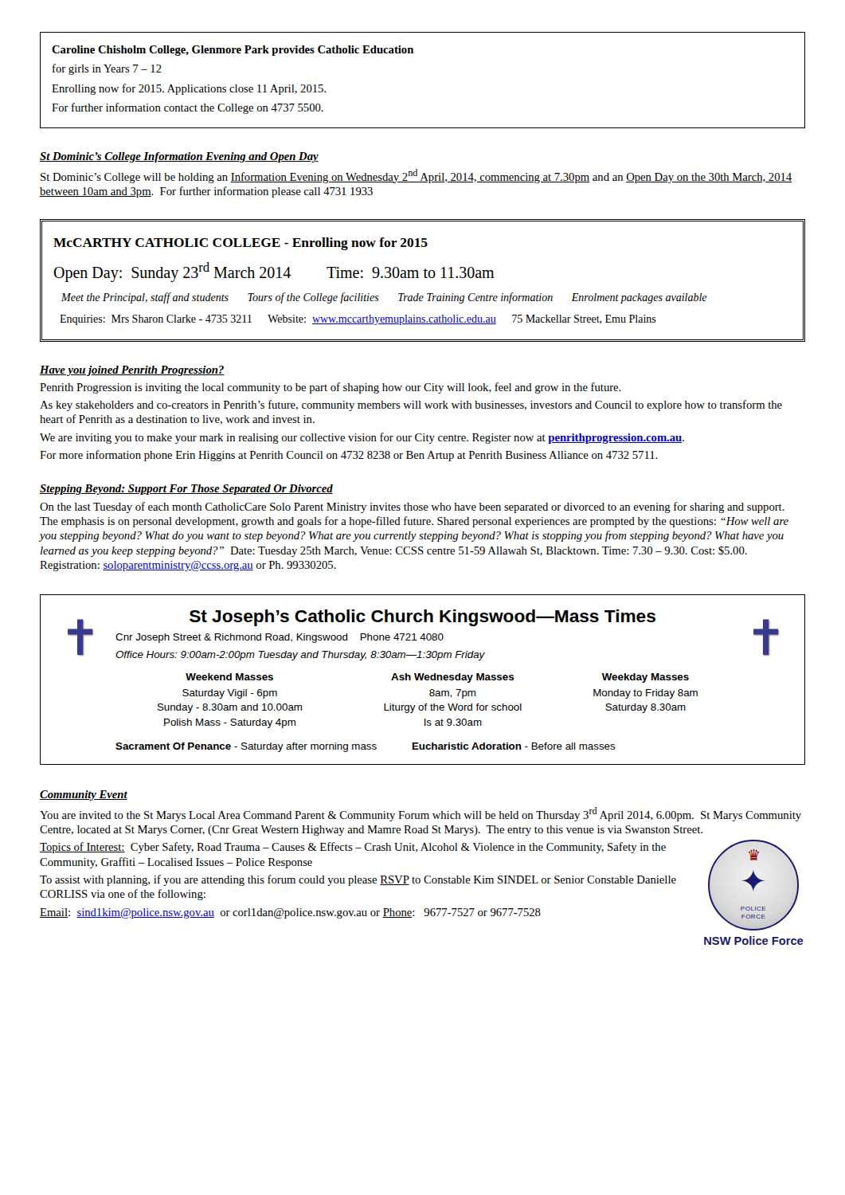Caroline Chisholm College, Glenmore Park provides Catholic Education
for girls in Years 7 – 12
Enrolling now for 2015. Applications close 11 April, 2015.
For further information contact the College on 4737 5500.
St Dominic’s College Information Evening and Open Day
St Dominic’s College will be holding an Information Evening on Wednesday 2nd April, 2014, commencing at 7.30pm and an Open Day on the 30th March, 2014 between 10am and 3pm. For further information please call 4731 1933
McCARTHY CATHOLIC COLLEGE - Enrolling now for 2015
Open Day: Sunday 23rd March 2014 Time: 9.30am to 11.30am
Meet the Principal, staff and students Tours of the College facilities Trade Training Centre information Enrolment packages available
Enquiries: Mrs Sharon Clarke - 4735 3211 Website: www.mccarthyemuplains.catholic.edu.au 75 Mackellar Street, Emu Plains
Have you joined Penrith Progression?
Penrith Progression is inviting the local community to be part of shaping how our City will look, feel and grow in the future.
As key stakeholders and co-creators in Penrith’s future, community members will work with businesses, investors and Council to explore how to transform the heart of Penrith as a destination to live, work and invest in.
We are inviting you to make your mark in realising our collective vision for our City centre. Register now at penrithprogression.com.au.
For more information phone Erin Higgins at Penrith Council on 4732 8238 or Ben Artup at Penrith Business Alliance on 4732 5711.
Stepping Beyond: Support For Those Separated Or Divorced
On the last Tuesday of each month CatholicCare Solo Parent Ministry invites those who have been separated or divorced to an evening for sharing and support. The emphasis is on personal development, growth and goals for a hope-filled future. Shared personal experiences are prompted by the questions: “How well are you stepping beyond? What do you want to step beyond? What are you currently stepping beyond? What is stopping you from stepping beyond? What have you learned as you keep stepping beyond?” Date: Tuesday 25th March, Venue: CCSS centre 51-59 Allawah St, Blacktown. Time: 7.30 – 9.30. Cost: $5.00. Registration: soloparentministry@ccss.org.au or Ph. 99330205.
✝
✝
St Joseph’s Catholic Church Kingswood—Mass Times
Cnr Joseph Street & Richmond Road, Kingswood Phone 4721 4080
Office Hours: 9:00am-2:00pm Tuesday and Thursday, 8:30am—1:30pm Friday
| Weekend Masses | Ash Wednesday Masses | Weekday Masses |
| --- | --- | --- |
| Saturday Vigil - 6pm | 8am, 7pm | Monday to Friday 8am |
| Sunday - 8.30am and 10.00am | Liturgy of the Word for school | Saturday 8.30am |
| Polish Mass - Saturday 4pm | Is at 9.30am | |
Sacrament Of Penance - Saturday after morning mass Eucharistic Adoration - Before all masses
Community Event
You are invited to the St Marys Local Area Command Parent & Community Forum which will be held on Thursday 3rd April 2014, 6.00pm. St Marys Community Centre, located at St Marys Corner, (Cnr Great Western Highway and Mamre Road St Marys). The entry to this venue is via Swanston Street.
♛
✦
POLICE FORCE
NSW Police Force
Topics of Interest: Cyber Safety, Road Trauma – Causes & Effects – Crash Unit, Alcohol & Violence in the Community, Safety in the Community, Graffiti – Localised Issues – Police Response
To assist with planning, if you are attending this forum could you please RSVP to Constable Kim SINDEL or Senior Constable Danielle CORLISS via one of the following:
Email: sind1kim@police.nsw.gov.au or corl1dan@police.nsw.gov.au or Phone: 9677-7527 or 9677-7528